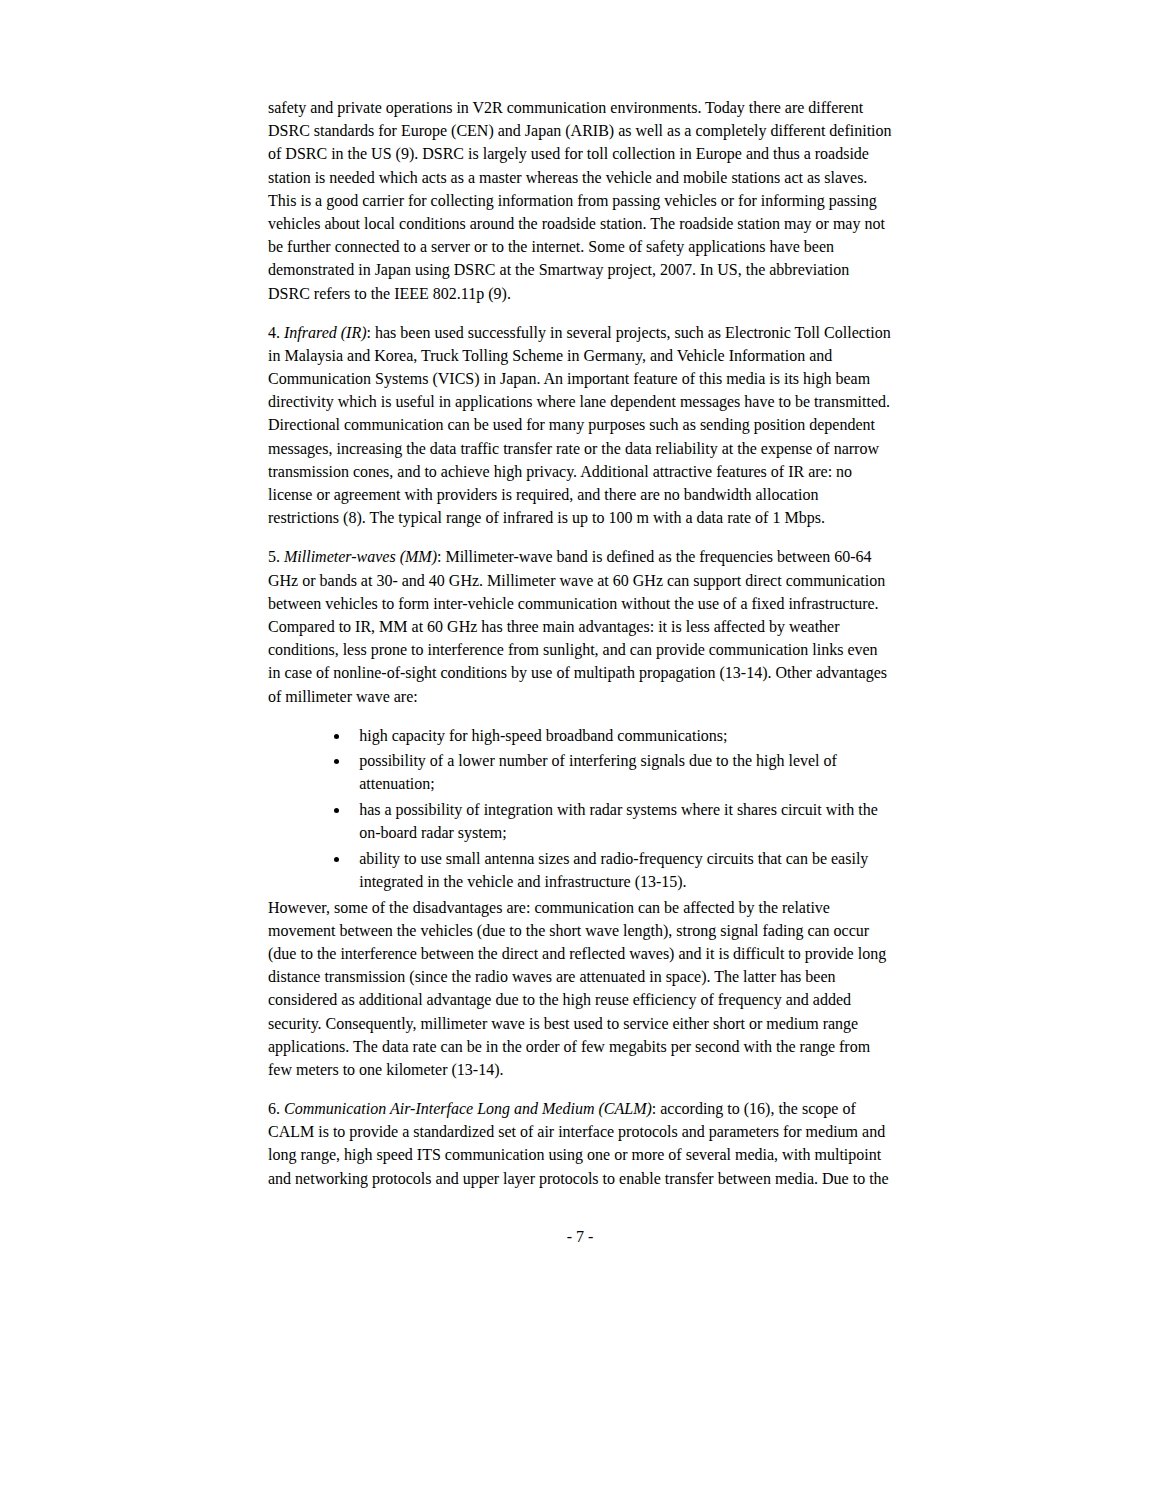safety and private operations in V2R communication environments. Today there are different DSRC standards for Europe (CEN) and Japan (ARIB) as well as a completely different definition of DSRC in the US (9). DSRC is largely used for toll collection in Europe and thus a roadside station is needed which acts as a master whereas the vehicle and mobile stations act as slaves. This is a good carrier for collecting information from passing vehicles or for informing passing vehicles about local conditions around the roadside station. The roadside station may or may not be further connected to a server or to the internet. Some of safety applications have been demonstrated in Japan using DSRC at the Smartway project, 2007. In US, the abbreviation DSRC refers to the IEEE 802.11p (9).
4. Infrared (IR): has been used successfully in several projects, such as Electronic Toll Collection in Malaysia and Korea, Truck Tolling Scheme in Germany, and Vehicle Information and Communication Systems (VICS) in Japan. An important feature of this media is its high beam directivity which is useful in applications where lane dependent messages have to be transmitted. Directional communication can be used for many purposes such as sending position dependent messages, increasing the data traffic transfer rate or the data reliability at the expense of narrow transmission cones, and to achieve high privacy. Additional attractive features of IR are: no license or agreement with providers is required, and there are no bandwidth allocation restrictions (8). The typical range of infrared is up to 100 m with a data rate of 1 Mbps.
5. Millimeter-waves (MM): Millimeter-wave band is defined as the frequencies between 60-64 GHz or bands at 30- and 40 GHz. Millimeter wave at 60 GHz can support direct communication between vehicles to form inter-vehicle communication without the use of a fixed infrastructure. Compared to IR, MM at 60 GHz has three main advantages: it is less affected by weather conditions, less prone to interference from sunlight, and can provide communication links even in case of nonline-of-sight conditions by use of multipath propagation (13-14). Other advantages of millimeter wave are:
high capacity for high-speed broadband communications;
possibility of a lower number of interfering signals due to the high level of attenuation;
has a possibility of integration with radar systems where it shares circuit with the on-board radar system;
ability to use small antenna sizes and radio-frequency circuits that can be easily integrated in the vehicle and infrastructure (13-15).
However, some of the disadvantages are: communication can be affected by the relative movement between the vehicles (due to the short wave length), strong signal fading can occur (due to the interference between the direct and reflected waves) and it is difficult to provide long distance transmission (since the radio waves are attenuated in space). The latter has been considered as additional advantage due to the high reuse efficiency of frequency and added security. Consequently, millimeter wave is best used to service either short or medium range applications. The data rate can be in the order of few megabits per second with the range from few meters to one kilometer (13-14).
6. Communication Air-Interface Long and Medium (CALM): according to (16), the scope of CALM is to provide a standardized set of air interface protocols and parameters for medium and long range, high speed ITS communication using one or more of several media, with multipoint and networking protocols and upper layer protocols to enable transfer between media. Due to the
- 7 -